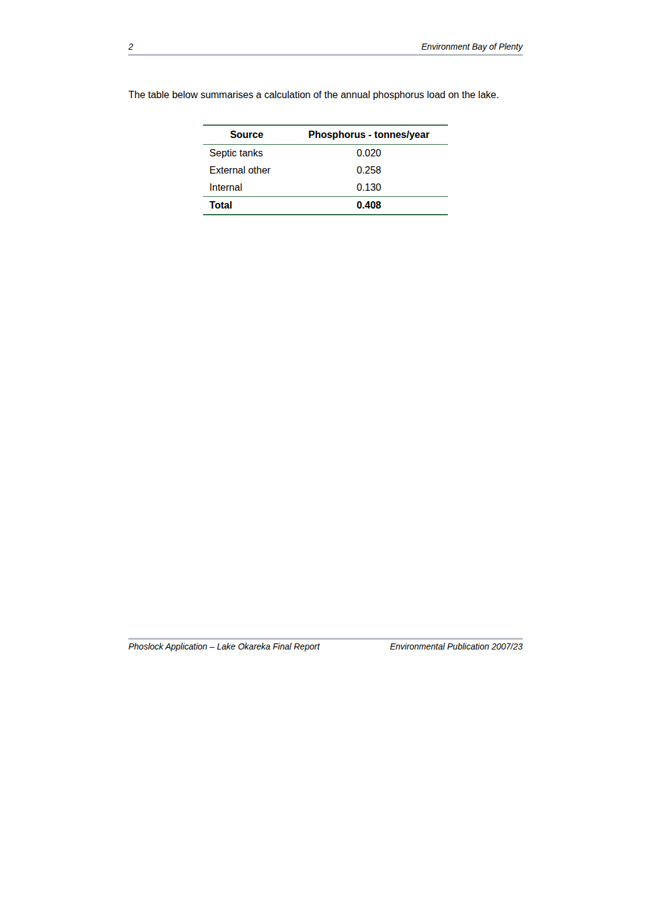2 Environment Bay of Plenty
The table below summarises a calculation of the annual phosphorus load on the lake.
Annual phosphorus load on Lake Okareka by source
| Source | Phosphorus - tonnes/year |
| --- | --- |
| Septic tanks | 0.020 |
| External other | 0.258 |
| Internal | 0.130 |
| Total | 0.408 |
Phoslock Application – Lake Okareka Final Report Environmental Publication 2007/23